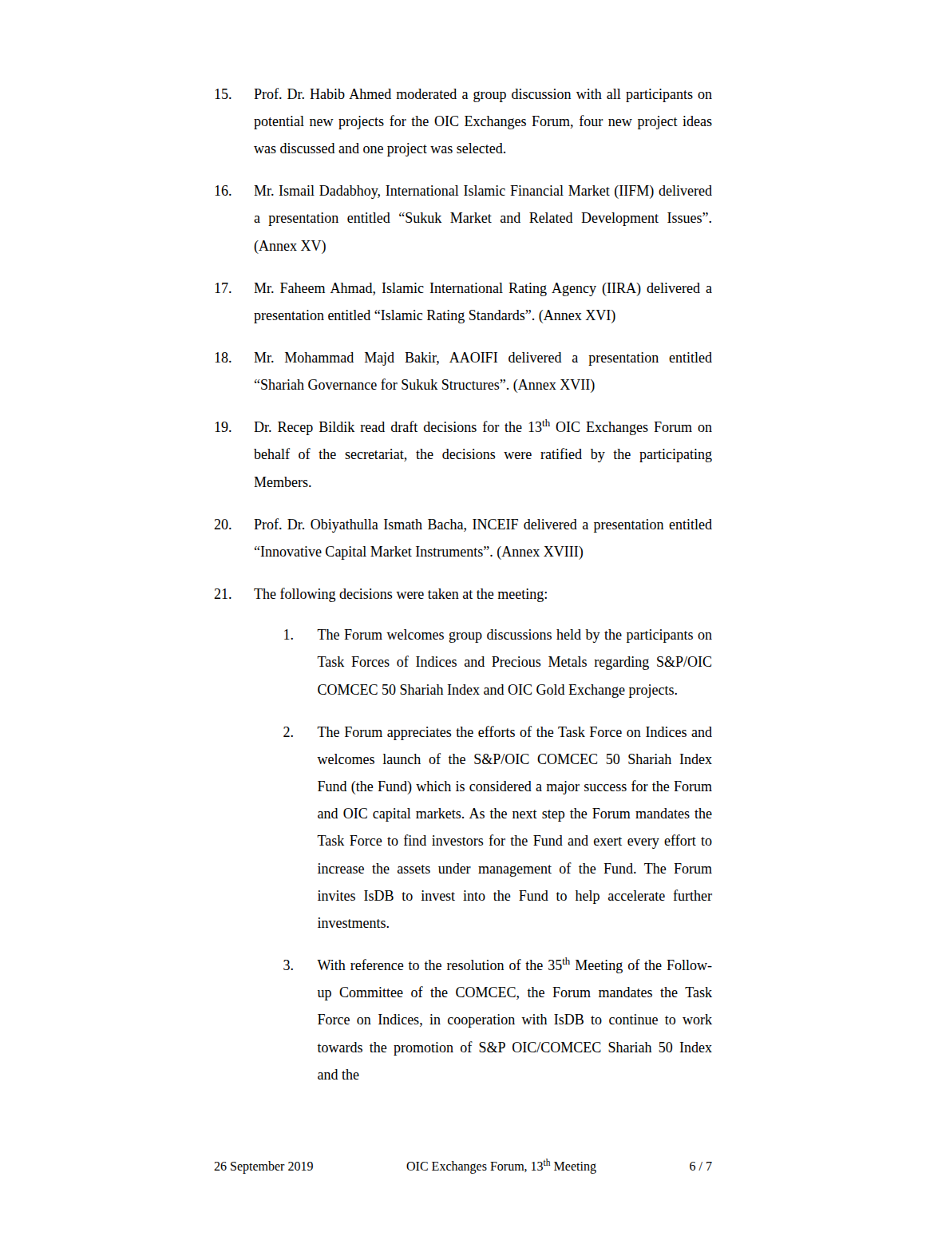15. Prof. Dr. Habib Ahmed moderated a group discussion with all participants on potential new projects for the OIC Exchanges Forum, four new project ideas was discussed and one project was selected.
16. Mr. Ismail Dadabhoy, International Islamic Financial Market (IIFM) delivered a presentation entitled “Sukuk Market and Related Development Issues”. (Annex XV)
17. Mr. Faheem Ahmad, Islamic International Rating Agency (IIRA) delivered a presentation entitled “Islamic Rating Standards”. (Annex XVI)
18. Mr. Mohammad Majd Bakir, AAOIFI delivered a presentation entitled “Shariah Governance for Sukuk Structures”. (Annex XVII)
19. Dr. Recep Bildik read draft decisions for the 13th OIC Exchanges Forum on behalf of the secretariat, the decisions were ratified by the participating Members.
20. Prof. Dr. Obiyathulla Ismath Bacha, INCEIF delivered a presentation entitled “Innovative Capital Market Instruments”. (Annex XVIII)
21. The following decisions were taken at the meeting:
1. The Forum welcomes group discussions held by the participants on Task Forces of Indices and Precious Metals regarding S&P/OIC COMCEC 50 Shariah Index and OIC Gold Exchange projects.
2. The Forum appreciates the efforts of the Task Force on Indices and welcomes launch of the S&P/OIC COMCEC 50 Shariah Index Fund (the Fund) which is considered a major success for the Forum and OIC capital markets. As the next step the Forum mandates the Task Force to find investors for the Fund and exert every effort to increase the assets under management of the Fund. The Forum invites IsDB to invest into the Fund to help accelerate further investments.
3. With reference to the resolution of the 35th Meeting of the Follow-up Committee of the COMCEC, the Forum mandates the Task Force on Indices, in cooperation with IsDB to continue to work towards the promotion of S&P OIC/COMCEC Shariah 50 Index and the
26 September 2019
OIC Exchanges Forum, 13th Meeting
6 / 7